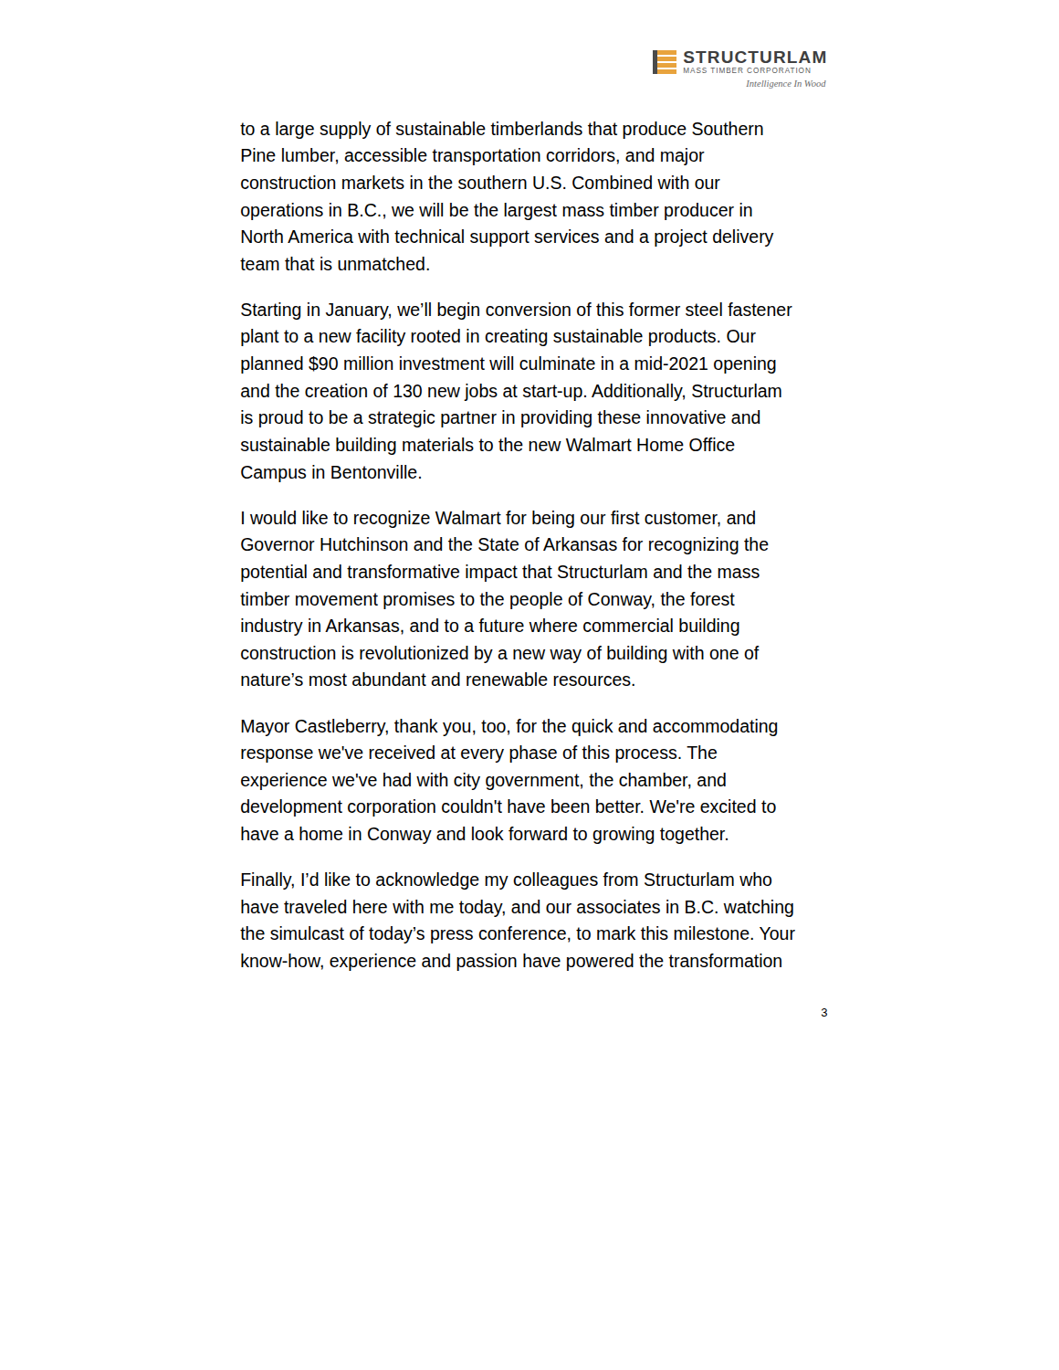STRUCTURLAM MASS TIMBER CORPORATION
Intelligence In Wood
to a large supply of sustainable timberlands that produce Southern Pine lumber, accessible transportation corridors, and major construction markets in the southern U.S. Combined with our operations in B.C., we will be the largest mass timber producer in North America with technical support services and a project delivery team that is unmatched.
Starting in January, we’ll begin conversion of this former steel fastener plant to a new facility rooted in creating sustainable products. Our planned $90 million investment will culminate in a mid-2021 opening and the creation of 130 new jobs at start-up. Additionally, Structurlam is proud to be a strategic partner in providing these innovative and sustainable building materials to the new Walmart Home Office Campus in Bentonville.
I would like to recognize Walmart for being our first customer, and Governor Hutchinson and the State of Arkansas for recognizing the potential and transformative impact that Structurlam and the mass timber movement promises to the people of Conway, the forest industry in Arkansas, and to a future where commercial building construction is revolutionized by a new way of building with one of nature’s most abundant and renewable resources.
Mayor Castleberry, thank you, too, for the quick and accommodating response we've received at every phase of this process. The experience we've had with city government, the chamber, and development corporation couldn't have been better. We're excited to have a home in Conway and look forward to growing together.
Finally, I’d like to acknowledge my colleagues from Structurlam who have traveled here with me today, and our associates in B.C. watching the simulcast of today’s press conference, to mark this milestone. Your know-how, experience and passion have powered the transformation
3